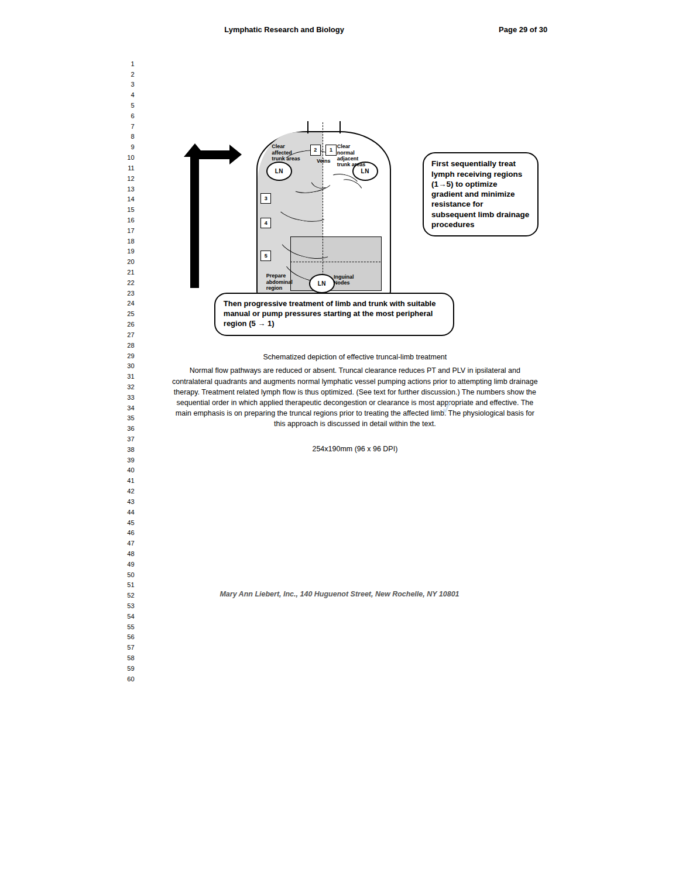Lymphatic Research and Biology Page 29 of 30
1
2
3
4
5
6
7
8
9
10
11
12
13
14
15
16
17
18
19
20
21
22
23
24
25
26
27
28
29
30
31
32
33
34
35
36
37
38
39
40
41
42
43
44
45
46
47
48
49
50
51
52
53
54
55
56
57
58
59
60
LN
LN
LN
1
2
3
4
5
Clear
affected
trunk areas
Clear
normal
adjacent
trunk areas
Veins
Prepare
abdominal
region
Inguinal
Nodes
First sequentially treat lymph receiving regions (1→5) to optimize gradient and minimize resistance for subsequent limb drainage procedures
Then progressive treatment of limb and trunk with suitable manual or pump pressures starting at the most peripheral region (5 → 1)
Schematized depiction of effective truncal-limb treatment Normal flow pathways are reduced or absent. Truncal clearance reduces PT and PLV in ipsilateral and contralateral quadrants and augments normal lymphatic vessel pumping actions prior to attempting limb drainage therapy. Treatment related lymph flow is thus optimized. (See text for further discussion.) The numbers show the sequential order in which applied therapeutic decongestion or clearance is most appropriate and effective. The main emphasis is on preparing the truncal regions prior to treating the affected limb. The physiological basis for this approach is discussed in detail within the text.
254x190mm (96 x 96 DPI)
✓
Mary Ann Liebert, Inc., 140 Huguenot Street, New Rochelle, NY 10801